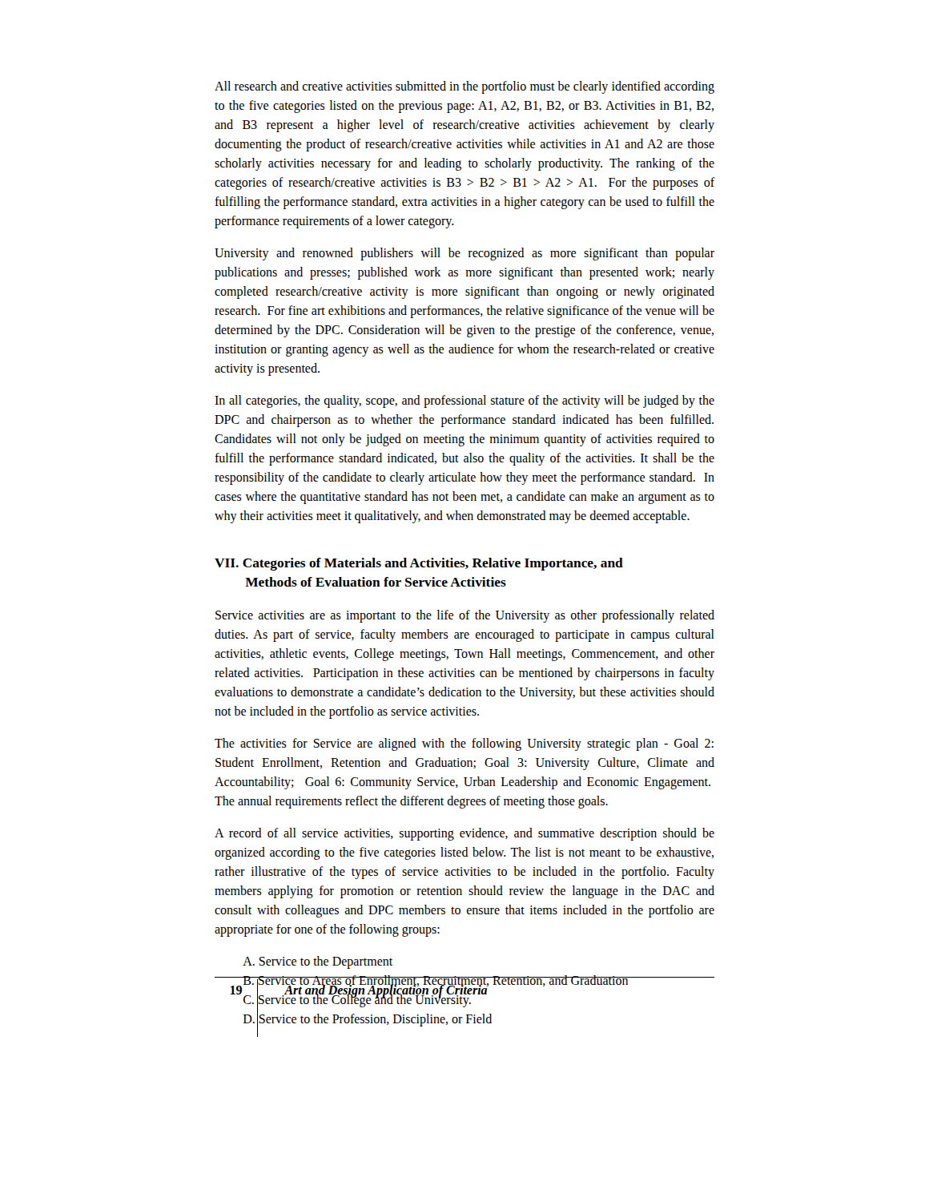All research and creative activities submitted in the portfolio must be clearly identified according to the five categories listed on the previous page: A1, A2, B1, B2, or B3. Activities in B1, B2, and B3 represent a higher level of research/creative activities achievement by clearly documenting the product of research/creative activities while activities in A1 and A2 are those scholarly activities necessary for and leading to scholarly productivity. The ranking of the categories of research/creative activities is B3 > B2 > B1 > A2 > A1. For the purposes of fulfilling the performance standard, extra activities in a higher category can be used to fulfill the performance requirements of a lower category.
University and renowned publishers will be recognized as more significant than popular publications and presses; published work as more significant than presented work; nearly completed research/creative activity is more significant than ongoing or newly originated research. For fine art exhibitions and performances, the relative significance of the venue will be determined by the DPC. Consideration will be given to the prestige of the conference, venue, institution or granting agency as well as the audience for whom the research-related or creative activity is presented.
In all categories, the quality, scope, and professional stature of the activity will be judged by the DPC and chairperson as to whether the performance standard indicated has been fulfilled. Candidates will not only be judged on meeting the minimum quantity of activities required to fulfill the performance standard indicated, but also the quality of the activities. It shall be the responsibility of the candidate to clearly articulate how they meet the performance standard. In cases where the quantitative standard has not been met, a candidate can make an argument as to why their activities meet it qualitatively, and when demonstrated may be deemed acceptable.
VII. Categories of Materials and Activities, Relative Importance, andMethods of Evaluation for Service Activities
Service activities are as important to the life of the University as other professionally related duties. As part of service, faculty members are encouraged to participate in campus cultural activities, athletic events, College meetings, Town Hall meetings, Commencement, and other related activities. Participation in these activities can be mentioned by chairpersons in faculty evaluations to demonstrate a candidate’s dedication to the University, but these activities should not be included in the portfolio as service activities.
The activities for Service are aligned with the following University strategic plan - Goal 2: Student Enrollment, Retention and Graduation; Goal 3: University Culture, Climate and Accountability; Goal 6: Community Service, Urban Leadership and Economic Engagement. The annual requirements reflect the different degrees of meeting those goals.
A record of all service activities, supporting evidence, and summative description should be organized according to the five categories listed below. The list is not meant to be exhaustive, rather illustrative of the types of service activities to be included in the portfolio. Faculty members applying for promotion or retention should review the language in the DAC and consult with colleagues and DPC members to ensure that items included in the portfolio are appropriate for one of the following groups:
A. Service to the Department
B. Service to Areas of Enrollment, Recruitment, Retention, and Graduation
C. Service to the College and the University.
D. Service to the Profession, Discipline, or Field
19
Art and Design Application of Criteria